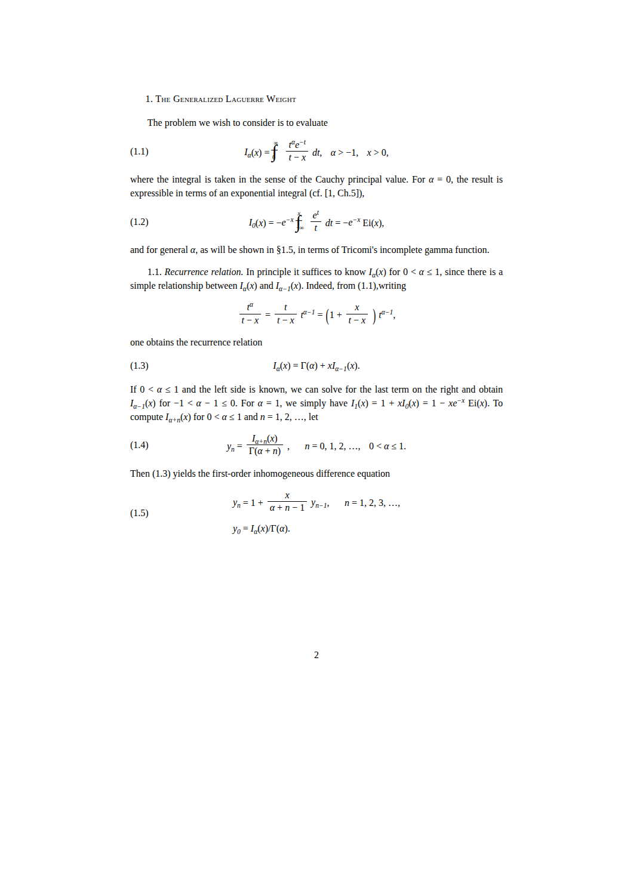1. The Generalized Laguerre Weight
The problem we wish to consider is to evaluate
(1.1)
Iα(x) = ∫ 0∞ tαe−t t − x dt, α > −1, x > 0,
where the integral is taken in the sense of the Cauchy principal value. For α = 0, the result is expressible in terms of an exponential integral (cf. [1, Ch.5]),
(1.2)
I0(x) = −e−x ∫ −∞x et t dt = −e−x Ei(x),
and for general α, as will be shown in §1.5, in terms of Tricomi's incomplete gamma function.
1.1. Recurrence relation. In principle it suffices to know Iα(x) for 0 < α ≤ 1, since there is a simple relationship between Iα(x) and Iα−1(x). Indeed, from (1.1),writing
tα t − x = t t − x tα−1 = (1 + x t − x ) tα−1,
one obtains the recurrence relation
(1.3)
Iα(x) = Γ(α) + xIα−1(x).
If 0 < α ≤ 1 and the left side is known, we can solve for the last term on the right and obtain Iα−1(x) for −1 < α − 1 ≤ 0. For α = 1, we simply have I1(x) = 1 + xI0(x) = 1 − xe−x Ei(x). To compute Iα+n(x) for 0 < α ≤ 1 and n = 1, 2, …, let
(1.4)
yn = Iα+n(x) Γ(α + n) , n = 0, 1, 2, …, 0 < α ≤ 1.
Then (1.3) yields the first-order inhomogeneous difference equation
(1.5)
yn = 1 + x α + n − 1 yn−1, n = 1, 2, 3, …, y0 = Iα(x)/Γ(α).
2